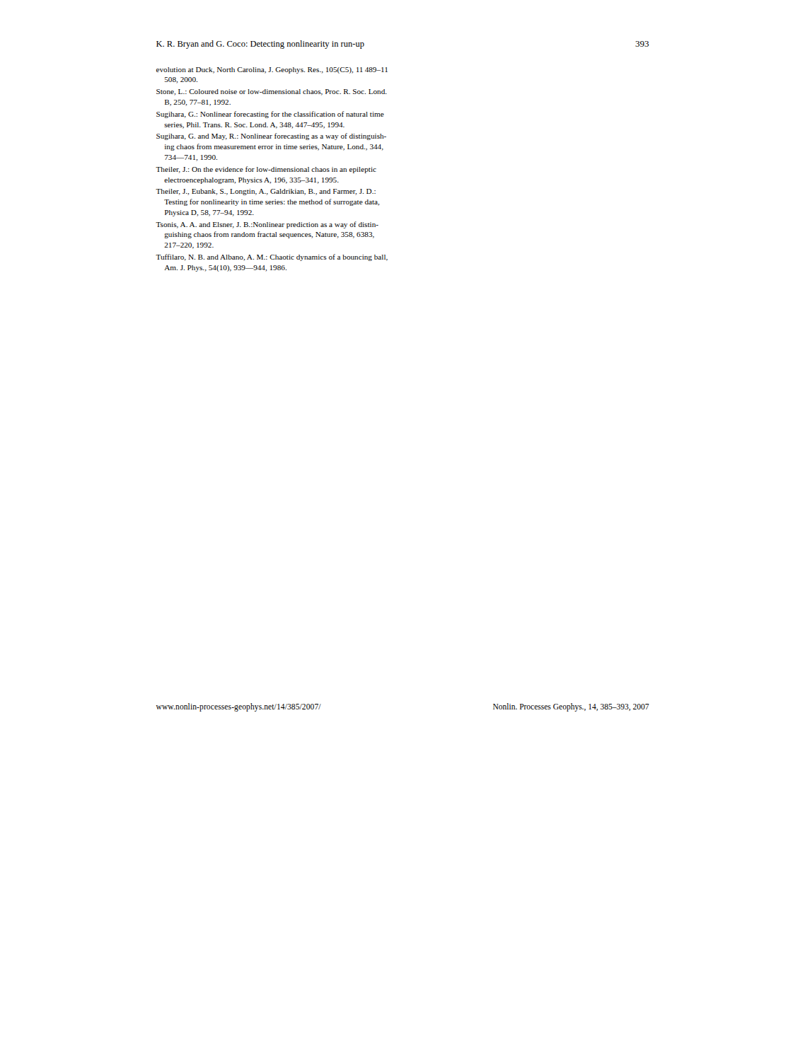K. R. Bryan and G. Coco: Detecting nonlinearity in run-up 393
evolution at Duck, North Carolina, J. Geophys. Res., 105(C5), 11 489–11 508, 2000.
Stone, L.: Coloured noise or low-dimensional chaos, Proc. R. Soc. Lond. B, 250, 77–81, 1992.
Sugihara, G.: Nonlinear forecasting for the classification of natural time series, Phil. Trans. R. Soc. Lond. A, 348, 447–495, 1994.
Sugihara, G. and May, R.: Nonlinear forecasting as a way of distinguishing chaos from measurement error in time series, Nature, Lond., 344, 734—741, 1990.
Theiler, J.: On the evidence for low-dimensional chaos in an epileptic electroencephalogram, Physics A, 196, 335–341, 1995.
Theiler, J., Eubank, S., Longtin, A., Galdrikian, B., and Farmer, J. D.: Testing for nonlinearity in time series: the method of surrogate data, Physica D, 58, 77–94, 1992.
Tsonis, A. A. and Elsner, J. B.:Nonlinear prediction as a way of distinguishing chaos from random fractal sequences, Nature, 358, 6383, 217–220, 1992.
Tuffilaro, N. B. and Albano, A. M.: Chaotic dynamics of a bouncing ball, Am. J. Phys., 54(10), 939—944, 1986.
www.nonlin-processes-geophys.net/14/385/2007/ Nonlin. Processes Geophys., 14, 385–393, 2007